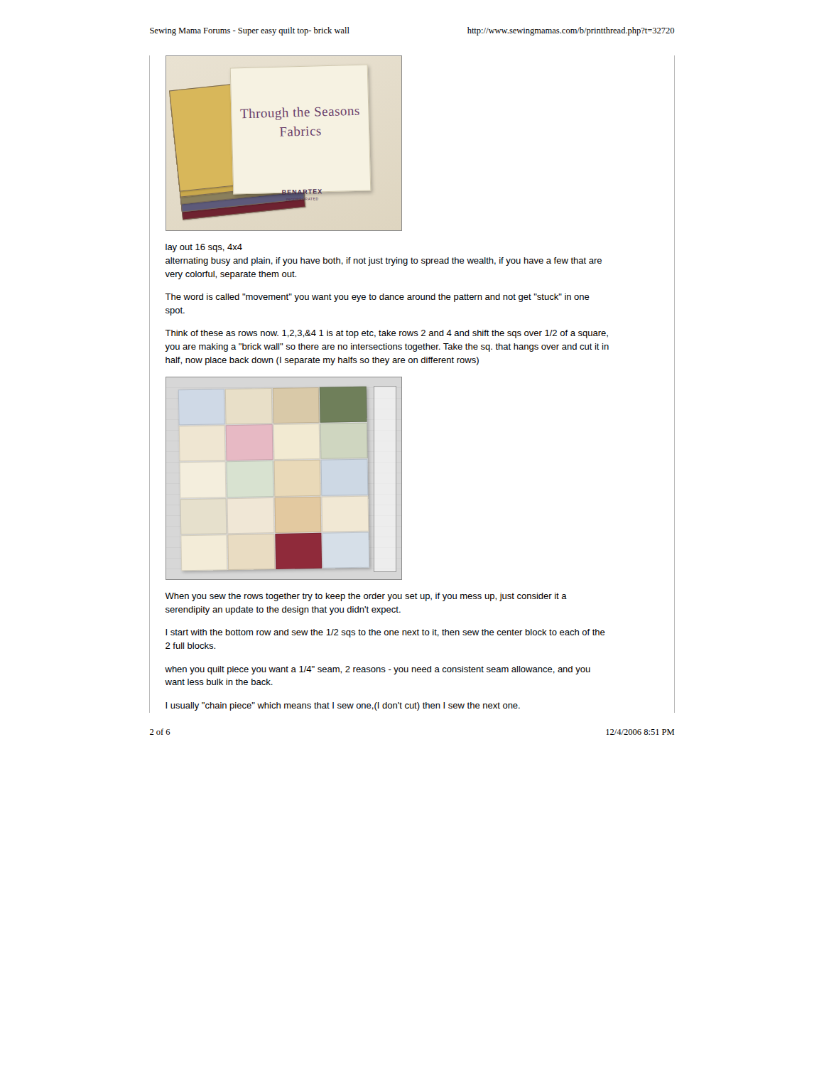Sewing Mama Forums - Super easy quilt top- brick wall
http://www.sewingmamas.com/b/printthread.php?t=32720
Through the Seasons
Fabrics
BENARTEXINCORPORATED
lay out 16 sqs, 4x4
alternating busy and plain, if you have both, if not just trying to spread the wealth, if you have a few that are very colorful, separate them out.
The word is called "movement" you want you eye to dance around the pattern and not get "stuck" in one spot.
Think of these as rows now. 1,2,3,&4 1 is at top etc, take rows 2 and 4 and shift the sqs over 1/2 of a square, you are making a "brick wall" so there are no intersections together. Take the sq. that hangs over and cut it in half, now place back down (I separate my halfs so they are on different rows)
When you sew the rows together try to keep the order you set up, if you mess up, just consider it a serendipity an update to the design that you didn't expect.
I start with the bottom row and sew the 1/2 sqs to the one next to it, then sew the center block to each of the 2 full blocks.
when you quilt piece you want a 1/4" seam, 2 reasons - you need a consistent seam allowance, and you want less bulk in the back.
I usually "chain piece" which means that I sew one,(I don't cut) then I sew the next one.
2 of 6
12/4/2006 8:51 PM